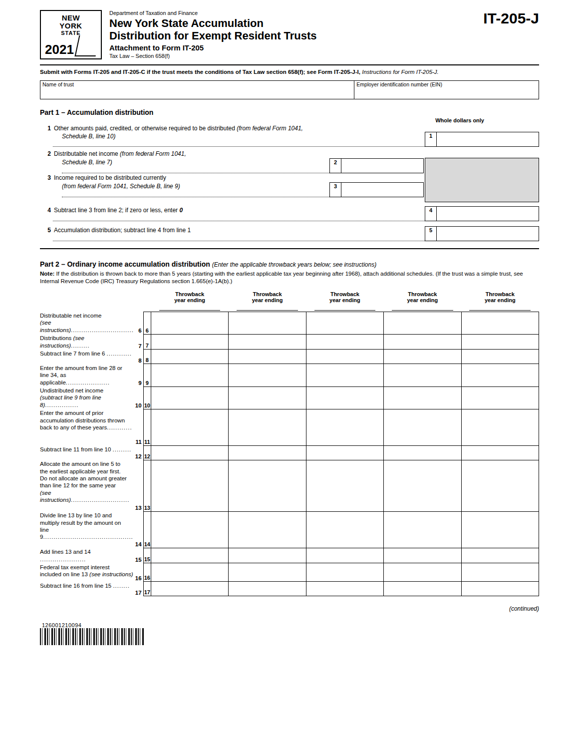NEW
YORK
STATE
2021
Department of Taxation and Finance
New York State Accumulation
Distribution for Exempt Resident Trusts
Attachment to Form IT-205
Tax Law – Section 658(f)
IT-205-J
Submit with Forms IT-205 and IT-205-C if the trust meets the conditions of Tax Law section 658(f); see Form IT-205-J-I, Instructions for Form IT-205-J.
| Name of trust | Employer identification number (EIN) |
Part 1 – Accumulation distribution
Whole dollars only
| 1 | Other amounts paid, credited, or otherwise required to be distributed (from federal Form 1041, | | |
| | Schedule B, line 10) | 1 | |
| 2 | Distributable net income (from federal Form 1041, | | |
| | / Schedule B, line 7) / 2 / / | |
| 3 | Income required to be distributed currently |
| | / (from federal Form 1041, Schedule B, line 9) / 3 / / |
| 4 | Subtract line 3 from line 2; if zero or less, enter 0 | 4 | |
| 5 | Accumulation distribution; subtract line 4 from line 1 | 5 | |
Part 2 – Ordinary income accumulation distribution (Enter the applicable throwback years below; see instructions)
Note: If the distribution is thrown back to more than 5 years (starting with the earliest applicable tax year beginning after 1968), attach additional schedules. (If the trust was a simple trust, see Internal Revenue Code (IRC) Treasury Regulations section 1.665(e)-1A(b).)
| | | | Throwback year ending | Throwback year ending | Throwback year ending | Throwback year ending | Throwback year ending |
| --- | --- | --- | --- | --- | --- | --- | --- |
| Distributable net income (see instructions) .............................. | 6 | 6 | | | | | |
| Distributions (see instructions) ......... | 7 | 7 | | | | | |
| Subtract line 7 from line 6 ............ | 8 | 8 | | | | | |
| Enter the amount from line 28 or line 34, as applicable ..................... | 9 | 9 | | | | | |
| Undistributed net income (subtract line 9 from line 8) ................ | 10 | 10 | | | | | |
| Enter the amount of prior accumulation distributions thrown back to any of these years ............ | 11 | 11 | | | | | |
| Subtract line 11 from line 10 ......... | 12 | 12 | | | | | |
| Allocate the amount on line 5 to the earliest applicable year first. Do not allocate an amount greater than line 12 for the same year (see instructions) ............................ | 13 | 13 | | | | | |
| Divide line 13 by line 10 and multiply result by the amount on line 9 ........................................... | 14 | 14 | | | | | |
| Add lines 13 and 14 ...................... | 15 | 15 | | | | | |
| Federal tax exempt interest included on line 13 (see instructions) | 16 | 16 | | | | | |
| Subtract line 16 from line 15 ........ | 17 | 17 | | | | | |
(continued)
126001210094